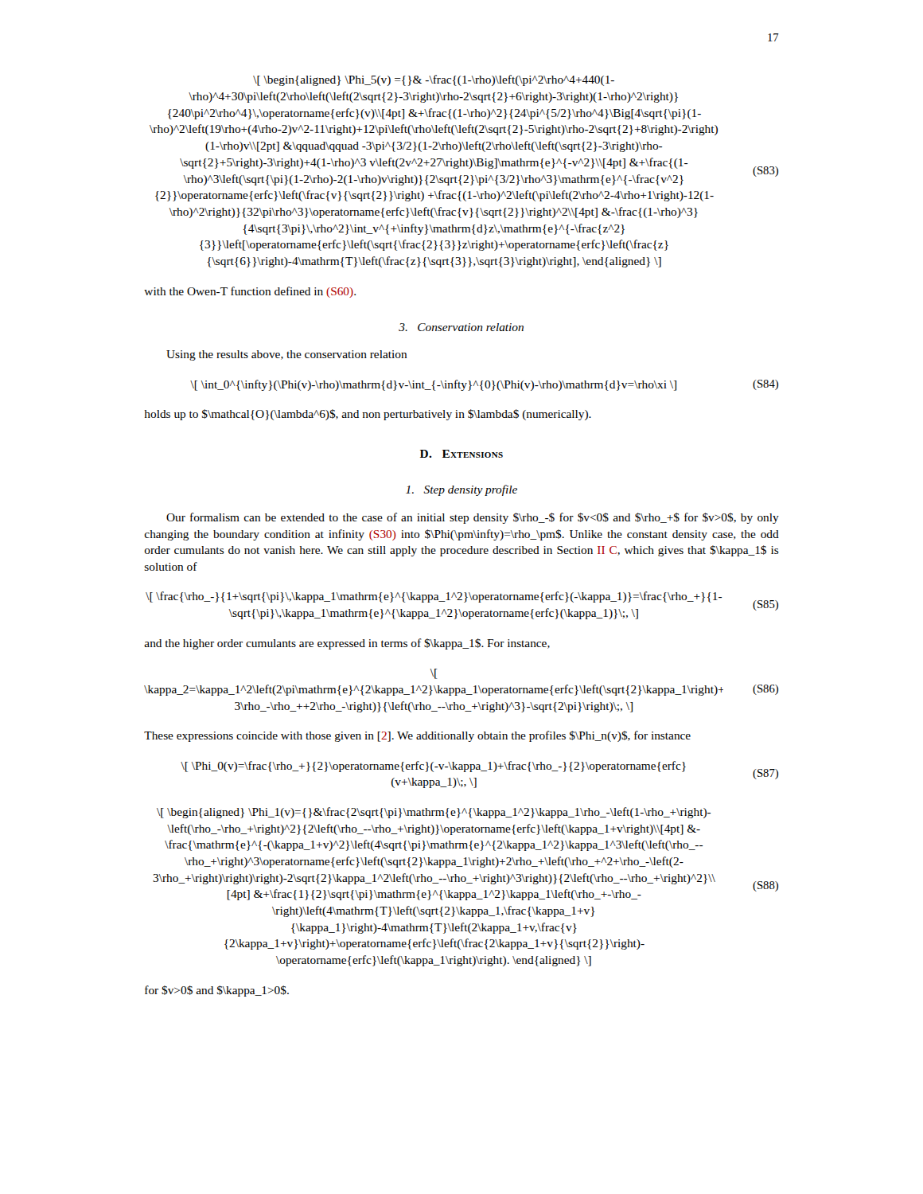17
\[ \begin{aligned} \Phi_5(v) ={}& -\frac{(1-\rho)\left(\pi^2\rho^4+440(1-\rho)^4+30\pi\left(2\rho\left(\left(2\sqrt{2}-3\right)\rho-2\sqrt{2}+6\right)-3\right)(1-\rho)^2\right)}{240\pi^2\rho^4}\,\operatorname{erfc}(v)\\[4pt] &+\frac{(1-\rho)^2}{24\pi^{5/2}\rho^4}\Big[4\sqrt{\pi}(1-\rho)^2\left(19\rho+(4\rho-2)v^2-11\right)+12\pi\left(\rho\left(\left(2\sqrt{2}-5\right)\rho-2\sqrt{2}+8\right)-2\right)(1-\rho)v\\[2pt] &\qquad\qquad -3\pi^{3/2}(1-2\rho)\left(2\rho\left(\left(\sqrt{2}-3\right)\rho-\sqrt{2}+5\right)-3\right)+4(1-\rho)^3 v\left(2v^2+27\right)\Big]\mathrm{e}^{-v^2}\\[4pt] &+\frac{(1-\rho)^3\left(\sqrt{\pi}(1-2\rho)-2(1-\rho)v\right)}{2\sqrt{2}\pi^{3/2}\rho^3}\mathrm{e}^{-\frac{v^2}{2}}\operatorname{erfc}\left(\frac{v}{\sqrt{2}}\right) +\frac{(1-\rho)^2\left(\pi\left(2\rho^2-4\rho+1\right)-12(1-\rho)^2\right)}{32\pi\rho^3}\operatorname{erfc}\left(\frac{v}{\sqrt{2}}\right)^2\\[4pt] &-\frac{(1-\rho)^3}{4\sqrt{3\pi}\,\rho^2}\int_v^{+\infty}\mathrm{d}z\,\mathrm{e}^{-\frac{z^2}{3}}\left[\operatorname{erfc}\left(\sqrt{\frac{2}{3}}z\right)+\operatorname{erfc}\left(\frac{z}{\sqrt{6}}\right)-4\mathrm{T}\left(\frac{z}{\sqrt{3}},\sqrt{3}\right)\right], \end{aligned} \]
(S83)
with the Owen-T function defined in (S60).
3. Conservation relation
Using the results above, the conservation relation
\[ \int_0^{\infty}(\Phi(v)-\rho)\mathrm{d}v-\int_{-\infty}^{0}(\Phi(v)-\rho)\mathrm{d}v=\rho\xi \]
(S84)
holds up to $\mathcal{O}(\lambda^6)$, and non perturbatively in $\lambda$ (numerically).
D. Extensions
1. Step density profile
Our formalism can be extended to the case of an initial step density $\rho_-$ for $v<0$ and $\rho_+$ for $v>0$, by only changing the boundary condition at infinity (S30) into $\Phi(\pm\infty)=\rho_\pm$. Unlike the constant density case, the odd order cumulants do not vanish here. We can still apply the procedure described in Section II C, which gives that $\kappa_1$ is solution of
\[ \frac{\rho_-}{1+\sqrt{\pi}\,\kappa_1\mathrm{e}^{\kappa_1^2}\operatorname{erfc}(-\kappa_1)}=\frac{\rho_+}{1-\sqrt{\pi}\,\kappa_1\mathrm{e}^{\kappa_1^2}\operatorname{erfc}(\kappa_1)}\;, \]
(S85)
and the higher order cumulants are expressed in terms of $\kappa_1$. For instance,
\[ \kappa_2=\kappa_1^2\left(2\pi\mathrm{e}^{2\kappa_1^2}\kappa_1\operatorname{erfc}\left(\sqrt{2}\kappa_1\right)+\frac{4\pi\mathrm{e}^{2\kappa_1^2}\kappa_1\rho_+\left(\rho_+^2-3\rho_-\rho_++2\rho_-\right)}{\left(\rho_--\rho_+\right)^3}-\sqrt{2\pi}\right)\;, \]
(S86)
These expressions coincide with those given in [2]. We additionally obtain the profiles $\Phi_n(v)$, for instance
\[ \Phi_0(v)=\frac{\rho_+}{2}\operatorname{erfc}(-v-\kappa_1)+\frac{\rho_-}{2}\operatorname{erfc}(v+\kappa_1)\;, \]
(S87)
\[ \begin{aligned} \Phi_1(v)={}&\frac{2\sqrt{\pi}\mathrm{e}^{\kappa_1^2}\kappa_1\rho_-\left(1-\rho_+\right)-\left(\rho_-\rho_+\right)^2}{2\left(\rho_--\rho_+\right)}\operatorname{erfc}\left(\kappa_1+v\right)\\[4pt] &-\frac{\mathrm{e}^{-(\kappa_1+v)^2}\left(4\sqrt{\pi}\mathrm{e}^{2\kappa_1^2}\kappa_1^3\left(\left(\rho_--\rho_+\right)^3\operatorname{erfc}\left(\sqrt{2}\kappa_1\right)+2\rho_+\left(\rho_+^2+\rho_-\left(2-3\rho_+\right)\right)\right)-2\sqrt{2}\kappa_1^2\left(\rho_--\rho_+\right)^3\right)}{2\left(\rho_--\rho_+\right)^2}\\[4pt] &+\frac{1}{2}\sqrt{\pi}\mathrm{e}^{\kappa_1^2}\kappa_1\left(\rho_+-\rho_-\right)\left(4\mathrm{T}\left(\sqrt{2}\kappa_1,\frac{\kappa_1+v}{\kappa_1}\right)-4\mathrm{T}\left(2\kappa_1+v,\frac{v}{2\kappa_1+v}\right)+\operatorname{erfc}\left(\frac{2\kappa_1+v}{\sqrt{2}}\right)-\operatorname{erfc}\left(\kappa_1\right)\right). \end{aligned} \]
(S88)
for $v>0$ and $\kappa_1>0$.